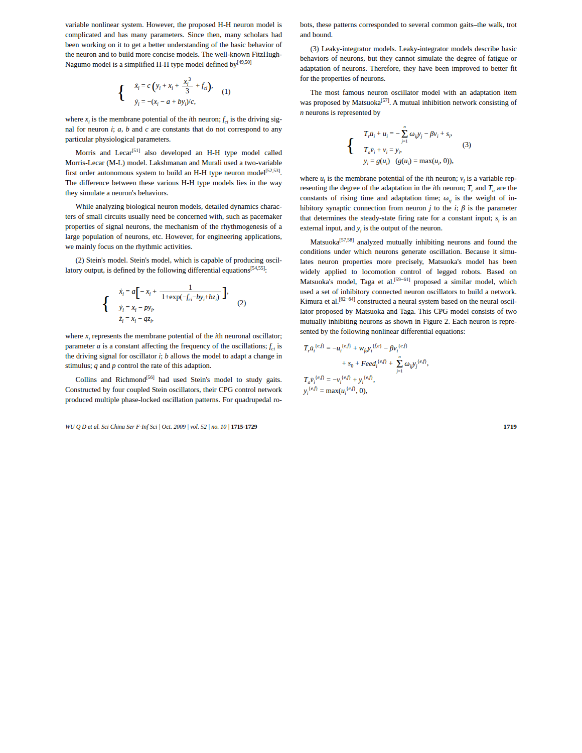variable nonlinear system. However, the proposed H-H neuron model is complicated and has many parameters. Since then, many scholars had been working on it to get a better understanding of the basic behavior of the neuron and to build more concise models. The well-known FitzHugh-Nagumo model is a simplified H-H type model defined by[49,50]
{
ẋi = c (yi + xi + xi33 + fci),
ẏi = −(xi − a + byi)/c,
(1)
where xi is the membrane potential of the ith neuron; fci is the driving signal for neuron i; a, b and c are constants that do not correspond to any particular physiological parameters.
Morris and Lecar[51] also developed an H-H type model called Morris-Lecar (M-L) model. Lakshmanan and Murali used a two-variable first order autonomous system to build an H-H type neuron model[52,53]. The difference between these various H-H type models lies in the way they simulate a neuron's behaviors.
While analyzing biological neuron models, detailed dynamics characters of small circuits usually need be concerned with, such as pacemaker properties of signal neurons, the mechanism of the rhythmogenesis of a large population of neurons, etc. However, for engineering applications, we mainly focus on the rhythmic activities.
(2) Stein's model. Stein's model, which is capable of producing oscillatory output, is defined by the following differential equations[54,55]:
{
ẋi = a[− xi + 11+exp(−fci−byi+bzi)],
ẏi = xi − pyi,
żi = xi − qzi,
(2)
where xi represents the membrane potential of the ith neuronal oscillator; parameter a is a constant affecting the frequency of the oscillations; fci is the driving signal for oscillator i; b allows the model to adapt a change in stimulus; q and p control the rate of this adaption.
Collins and Richmond[56] had used Stein's model to study gaits. Constructed by four coupled Stein oscillators, their CPG control network produced multiple phase-locked oscillation patterns. For quadrupedal robots, these patterns corresponded to several common gaits–the walk, trot and bound.
(3) Leaky-integrator models. Leaky-integrator models describe basic behaviors of neurons, but they cannot simulate the degree of fatigue or adaptation of neurons. Therefore, they have been improved to better fit for the properties of neurons.
The most famous neuron oscillator model with an adaptation item was proposed by Matsuoka[57]. A mutual inhibition network consisting of n neurons is represented by
{
Tru̇i + ui = −nΣj=1 ωijyj − βvi + si,
Tav̇i + vi = yi,
yi = g(ui) (g(ui) = max(ui, 0)),
(3)
where ui is the membrane potential of the ith neuron; vi is a variable representing the degree of the adaptation in the ith neuron; Tr and Ta are the constants of rising time and adaptation time; ωij is the weight of inhibitory synaptic connection from neuron j to the i; β is the parameter that determines the steady-state firing rate for a constant input; si is an external input, and yi is the output of the neuron.
Matsuoka[57,58] analyzed mutually inhibiting neurons and found the conditions under which neurons generate oscillation. Because it simulates neuron properties more precisely, Matsuoka's model has been widely applied to locomotion control of legged robots. Based on Matsuoka's model, Taga et al.[59−61] proposed a similar model, which used a set of inhibitory connected neuron oscillators to build a network. Kimura et al.[62−64] constructed a neural system based on the neural oscillator proposed by Matsuoka and Taga. This CPG model consists of two mutually inhibiting neurons as shown in Figure 2. Each neuron is represented by the following nonlinear differential equations:
Tru̇i{e,f} = −ui{e,f} + wfeyi{f,e} − βvi{e,f}
+ s0 + Feedi{e,f} + nΣj=1 ωijyj{e,f},
Tav̇i{e,f} = −vi{e,f} + yi{e,f},
yi{e,f} = max(ui{e,f}, 0),
WU Q D et al. Sci China Ser F-Inf Sci | Oct. 2009 | vol. 52 | no. 10 | 1715-1729 1719